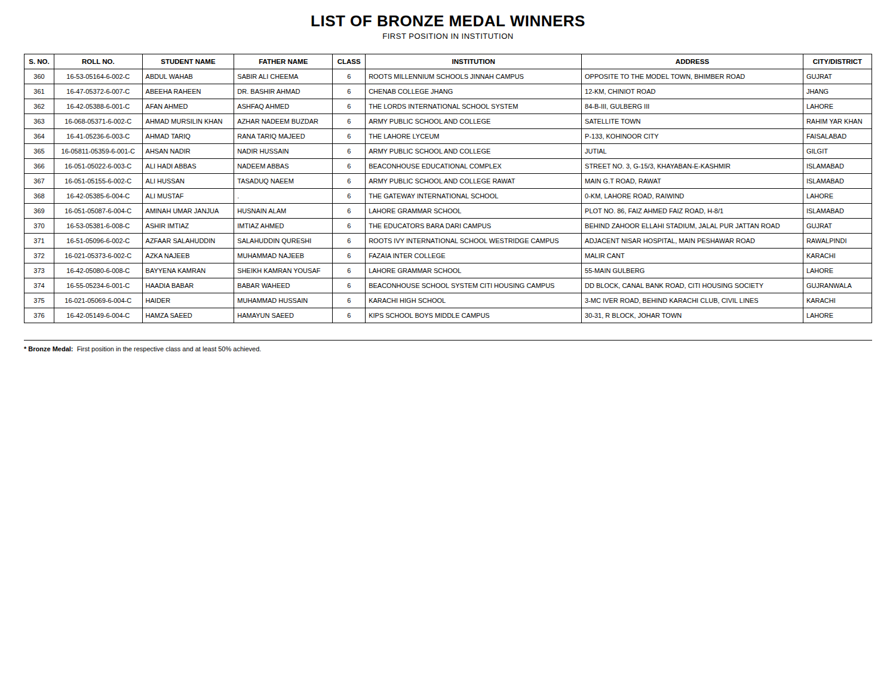LIST OF BRONZE MEDAL WINNERS
FIRST POSITION IN INSTITUTION
| S. NO. | ROLL NO. | STUDENT NAME | FATHER NAME | CLASS | INSTITUTION | ADDRESS | CITY/DISTRICT |
| --- | --- | --- | --- | --- | --- | --- | --- |
| 360 | 16-53-05164-6-002-C | ABDUL WAHAB | SABIR ALI CHEEMA | 6 | ROOTS MILLENNIUM SCHOOLS JINNAH CAMPUS | OPPOSITE TO THE MODEL TOWN, BHIMBER ROAD | GUJRAT |
| 361 | 16-47-05372-6-007-C | ABEEHA RAHEEN | DR. BASHIR AHMAD | 6 | CHENAB COLLEGE JHANG | 12-KM, CHINIOT ROAD | JHANG |
| 362 | 16-42-05388-6-001-C | AFAN AHMED | ASHFAQ AHMED | 6 | THE LORDS INTERNATIONAL SCHOOL SYSTEM | 84-B-III, GULBERG III | LAHORE |
| 363 | 16-068-05371-6-002-C | AHMAD MURSILIN KHAN | AZHAR NADEEM BUZDAR | 6 | ARMY PUBLIC SCHOOL AND COLLEGE | SATELLITE TOWN | RAHIM YAR KHAN |
| 364 | 16-41-05236-6-003-C | AHMAD TARIQ | RANA TARIQ MAJEED | 6 | THE LAHORE LYCEUM | P-133, KOHINOOR CITY | FAISALABAD |
| 365 | 16-05811-05359-6-001-C | AHSAN NADIR | NADIR HUSSAIN | 6 | ARMY PUBLIC SCHOOL AND COLLEGE | JUTIAL | GILGIT |
| 366 | 16-051-05022-6-003-C | ALI HADI ABBAS | NADEEM ABBAS | 6 | BEACONHOUSE EDUCATIONAL COMPLEX | STREET NO. 3, G-15/3, KHAYABAN-E-KASHMIR | ISLAMABAD |
| 367 | 16-051-05155-6-002-C | ALI HUSSAN | TASADUQ NAEEM | 6 | ARMY PUBLIC SCHOOL AND COLLEGE RAWAT | MAIN G.T ROAD, RAWAT | ISLAMABAD |
| 368 | 16-42-05385-6-004-C | ALI MUSTAF | . | 6 | THE GATEWAY INTERNATIONAL SCHOOL | 0-KM, LAHORE ROAD, RAIWIND | LAHORE |
| 369 | 16-051-05087-6-004-C | AMINAH UMAR JANJUA | HUSNAIN ALAM | 6 | LAHORE GRAMMAR SCHOOL | PLOT NO. 86, FAIZ AHMED FAIZ ROAD, H-8/1 | ISLAMABAD |
| 370 | 16-53-05381-6-008-C | ASHIR IMTIAZ | IMTIAZ AHMED | 6 | THE EDUCATORS BARA DARI CAMPUS | BEHIND ZAHOOR ELLAHI STADIUM, JALAL PUR JATTAN ROAD | GUJRAT |
| 371 | 16-51-05096-6-002-C | AZFAAR SALAHUDDIN | SALAHUDDIN QURESHI | 6 | ROOTS IVY INTERNATIONAL SCHOOL WESTRIDGE CAMPUS | ADJACENT NISAR HOSPITAL, MAIN PESHAWAR ROAD | RAWALPINDI |
| 372 | 16-021-05373-6-002-C | AZKA NAJEEB | MUHAMMAD NAJEEB | 6 | FAZAIA INTER COLLEGE | MALIR CANT | KARACHI |
| 373 | 16-42-05080-6-008-C | BAYYENA KAMRAN | SHEIKH KAMRAN YOUSAF | 6 | LAHORE GRAMMAR SCHOOL | 55-MAIN GULBERG | LAHORE |
| 374 | 16-55-05234-6-001-C | HAADIA BABAR | BABAR WAHEED | 6 | BEACONHOUSE SCHOOL SYSTEM CITI HOUSING CAMPUS | DD BLOCK, CANAL BANK ROAD, CITI HOUSING SOCIETY | GUJRANWALA |
| 375 | 16-021-05069-6-004-C | HAIDER | MUHAMMAD HUSSAIN | 6 | KARACHI HIGH SCHOOL | 3-MC IVER ROAD, BEHIND KARACHI CLUB, CIVIL LINES | KARACHI |
| 376 | 16-42-05149-6-004-C | HAMZA SAEED | HAMAYUN SAEED | 6 | KIPS SCHOOL BOYS MIDDLE CAMPUS | 30-31, R BLOCK, JOHAR TOWN | LAHORE |
* Bronze Medal: First position in the respective class and at least 50% achieved.